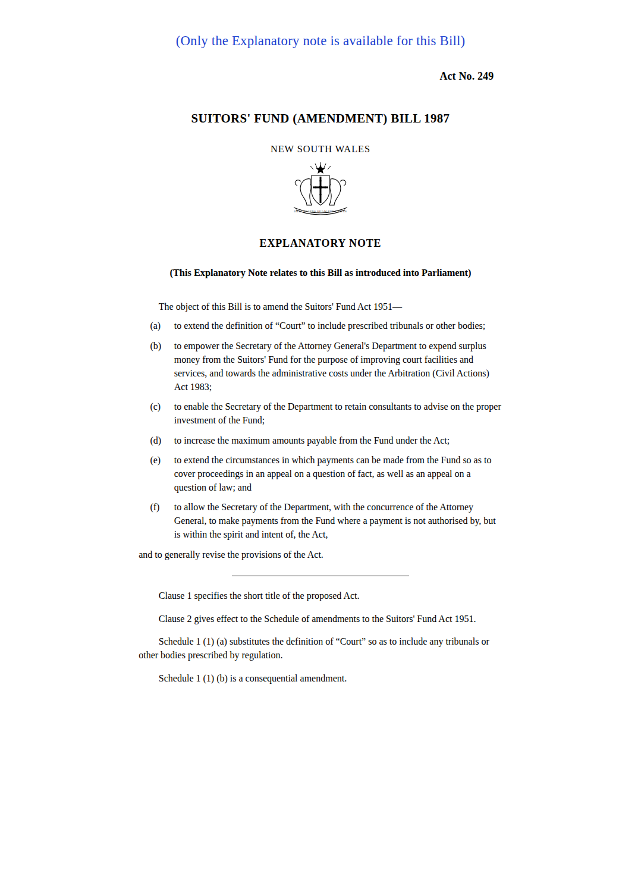(Only the Explanatory note is available for this Bill)
Act No. 249
SUITORS' FUND (AMENDMENT) BILL 1987
NEW SOUTH WALES
ORTA RECENS QUAM PURA NITES
EXPLANATORY NOTE
(This Explanatory Note relates to this Bill as introduced into Parliament)
The object of this Bill is to amend the Suitors' Fund Act 1951—
(a) to extend the definition of “Court” to include prescribed tribunals or other bodies;
(b) to empower the Secretary of the Attorney General's Department to expend surplus money from the Suitors' Fund for the purpose of improving court facilities and services, and towards the administrative costs under the Arbitration (Civil Actions) Act 1983;
(c) to enable the Secretary of the Department to retain consultants to advise on the proper investment of the Fund;
(d) to increase the maximum amounts payable from the Fund under the Act;
(e) to extend the circumstances in which payments can be made from the Fund so as to cover proceedings in an appeal on a question of fact, as well as an appeal on a question of law; and
(f) to allow the Secretary of the Department, with the concurrence of the Attorney General, to make payments from the Fund where a payment is not authorised by, but is within the spirit and intent of, the Act,
and to generally revise the provisions of the Act.
Clause 1 specifies the short title of the proposed Act.
Clause 2 gives effect to the Schedule of amendments to the Suitors' Fund Act 1951.
Schedule 1 (1) (a) substitutes the definition of “Court” so as to include any tribunals or other bodies prescribed by regulation.
Schedule 1 (1) (b) is a consequential amendment.